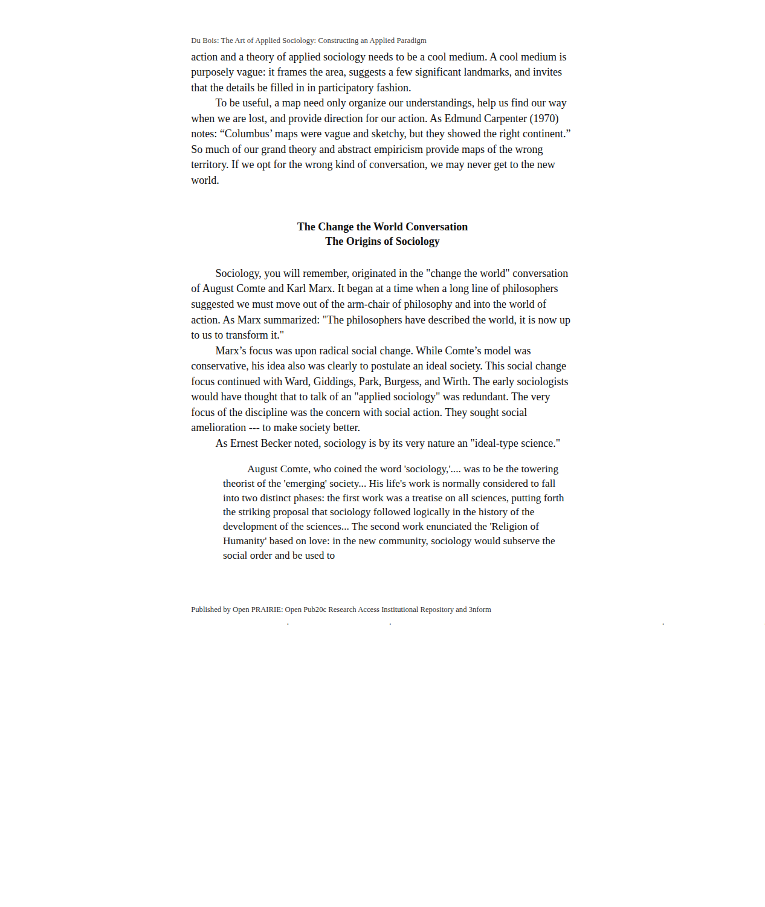Du Bois: The Art of Applied Sociology: Constructing an Applied Paradigm
action and a theory of applied sociology needs to be a cool medium. A cool medium is purposely vague: it frames the area, suggests a few significant landmarks, and invites that the details be filled in in participatory fashion.
To be useful, a map need only organize our understandings, help us find our way when we are lost, and provide direction for our action. As Edmund Carpenter (1970) notes: “Columbus’ maps were vague and sketchy, but they showed the right continent.” So much of our grand theory and abstract empiricism provide maps of the wrong territory. If we opt for the wrong kind of conversation, we may never get to the new world.
The Change the World Conversation The Origins of Sociology
Sociology, you will remember, originated in the "change the world" conversation of August Comte and Karl Marx. It began at a time when a long line of philosophers suggested we must move out of the arm-chair of philosophy and into the world of action. As Marx summarized: "The philosophers have described the world, it is now up to us to transform it."
Marx’s focus was upon radical social change. While Comte’s model was conservative, his idea also was clearly to postulate an ideal society. This social change focus continued with Ward, Giddings, Park, Burgess, and Wirth. The early sociologists would have thought that to talk of an "applied sociology" was redundant. The very focus of the discipline was the concern with social action. They sought social amelioration --- to make society better.
As Ernest Becker noted, sociology is by its very nature an "ideal-type science."
August Comte, who coined the word 'sociology,'.... was to be the towering theorist of the 'emerging' society... His life's work is normally considered to fall into two distinct phases: the first work was a treatise on all sciences, putting forth the striking proposal that sociology followed logically in the history of the development of the sciences... The second work enunciated the 'Religion of Humanity' based on love: in the new community, sociology would subserve the social order and be used to
Published by Open PRAIRIE: Open Pub20c Research Access Institutional Repository and 3nform
. . . .